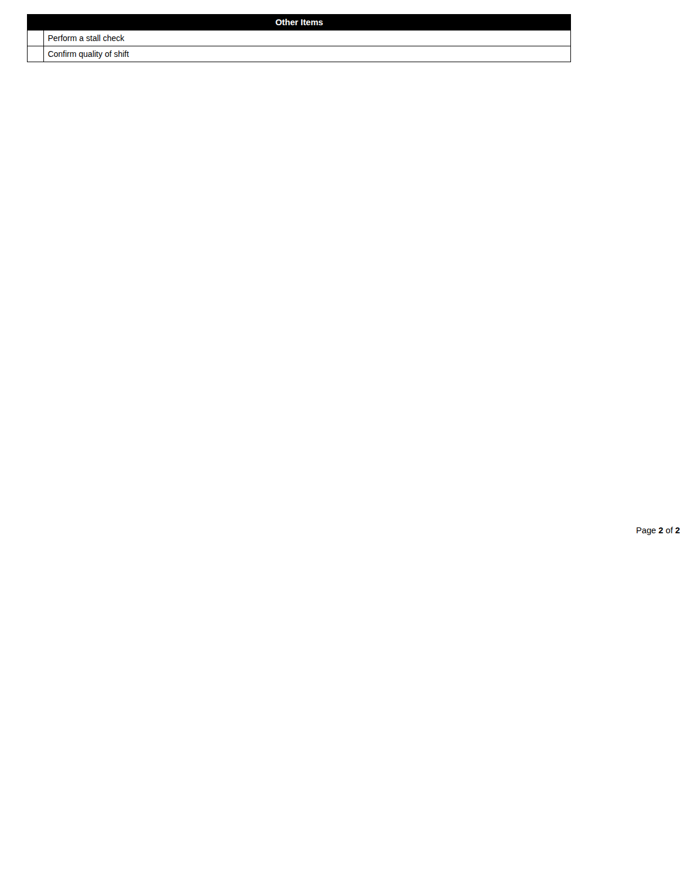| Other Items |
| --- |
| | Perform a stall check |
| | Confirm quality of shift |
Page 2 of 2